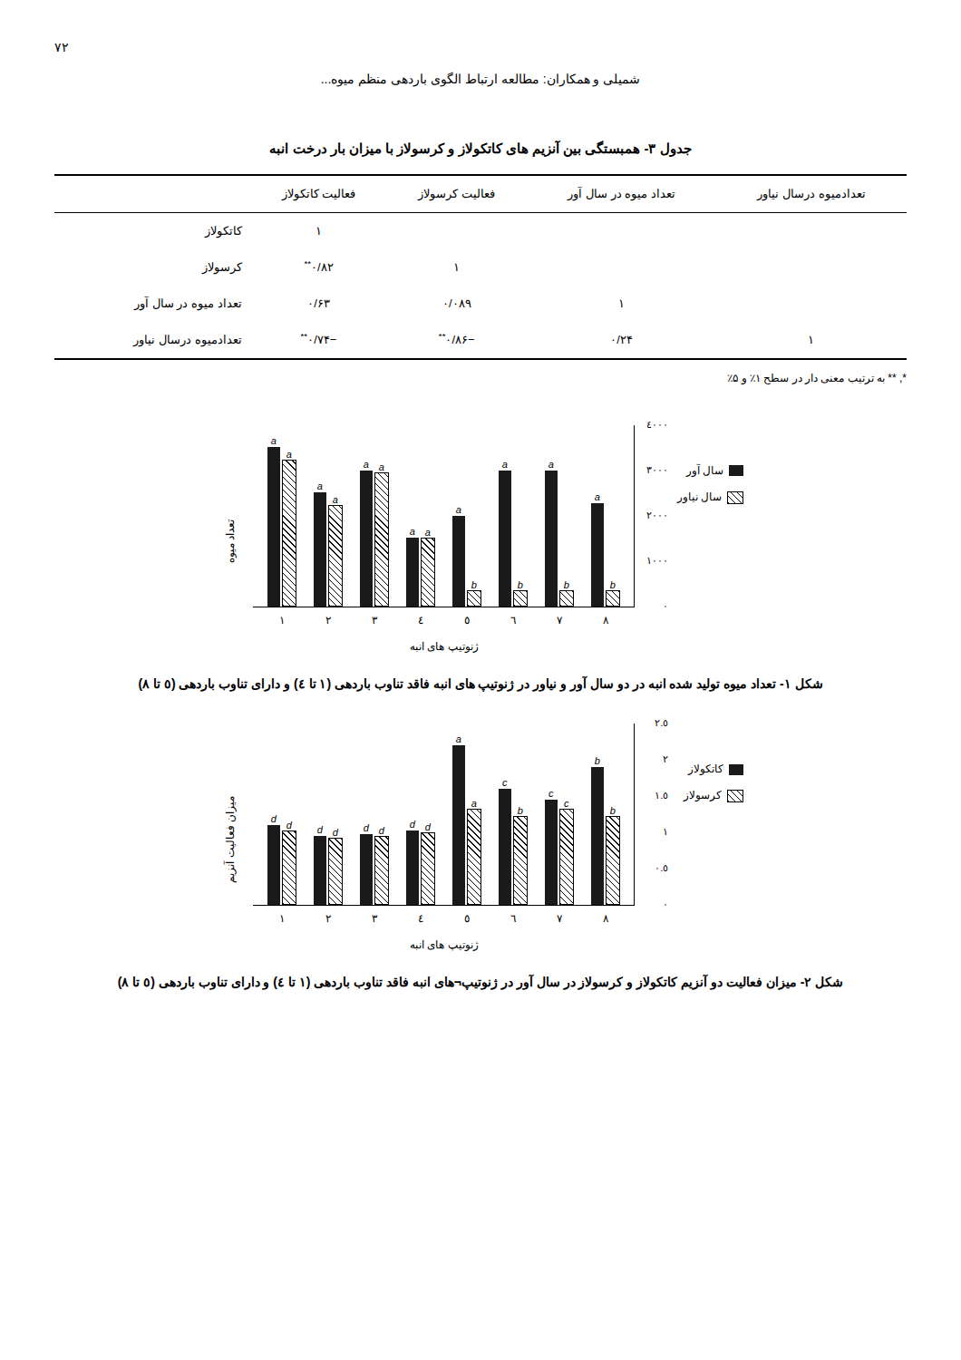۷۲
شمیلی و همکاران: مطالعه ارتباط الگوی باردهی منظم میوه...
جدول ۳- همبستگی بین آنزیم های کاتکولاز و کرسولاز با میزان بار درخت انبه
| تعدادمیوه درسال نیاور | تعداد میوه در سال آور | فعالیت کرسولاز | فعالیت کاتکولاز | |
| --- | --- | --- | --- | --- |
| | | | ۱ | کاتکولاز |
| | | ۱ | ۰/۸۲ ** | کرسولاز |
| | ۱ | ۰/۰۸۹ | ۰/۶۳ | تعداد میوه در سال آور |
| ۱ | ۰/۲۴ | −۰/۸۶ ** | −۰/۷۴ ** | تعدادمیوه درسال نیاور |
*, ** به ترتیب معنی دار در سطح ۱٪ و ۵٪
سال آور
سال نیاور
٤٠٠٠ ٣٠٠٠ ٢٠٠٠ ١٠٠٠ ٠
a
a
a
a
a
a
a
a
a
b
a
b
a
b
a
b
١٢٣٤٥٦٧٨
ژنوتیپ های انبه
تعداد میوه
شکل ۱- تعداد میوه تولید شده انبه در دو سال آور و نیاور در ژنوتیپ های انبه فاقد تناوب باردهی (۱ تا ٤) و دارای تناوب باردهی (٥ تا ٨)
کاتکولاز
کرسولاز
٢.٥ ٢ ١.٥ ١ ٠.٥ ٠
d
d
d
d
d
d
d
d
a
a
c
b
c
c
b
b
١٢٣٤٥٦٧٨
ژنوتیپ های انبه
میزان فعالیت آنزیم
شکل ۲- میزان فعالیت دو آنزیم کاتکولاز و کرسولاز در سال آور در ژنوتیپ¬های انبه فاقد تناوب باردهی (۱ تا ٤) و دارای تناوب باردهی (٥ تا ٨)